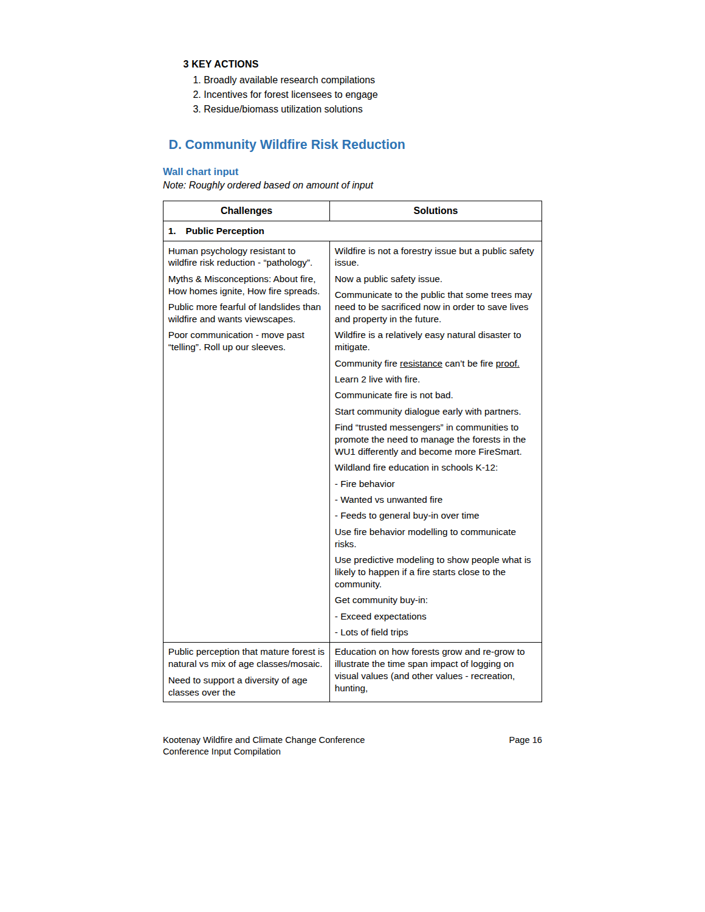3 KEY ACTIONS
Broadly available research compilations
Incentives for forest licensees to engage
Residue/biomass utilization solutions
D. Community Wildfire Risk Reduction
Wall chart input
Note: Roughly ordered based on amount of input
| Challenges | Solutions |
| --- | --- |
| 1. Public Perception |
| Human psychology resistant to wildfire risk reduction - “pathology”. Myths & Misconceptions: About fire, How homes ignite, How fire spreads. Public more fearful of landslides than wildfire and wants viewscapes. Poor communication - move past “telling”. Roll up our sleeves. | Wildfire is not a forestry issue but a public safety issue. Now a public safety issue. Communicate to the public that some trees may need to be sacrificed now in order to save lives and property in the future. Wildfire is a relatively easy natural disaster to mitigate. Community fire resistance can’t be fire proof. Learn 2 live with fire. Communicate fire is not bad. Start community dialogue early with partners. Find “trusted messengers” in communities to promote the need to manage the forests in the WU1 differently and become more FireSmart. Wildland fire education in schools K-12: - Fire behavior - Wanted vs unwanted fire - Feeds to general buy-in over time Use fire behavior modelling to communicate risks. Use predictive modeling to show people what is likely to happen if a fire starts close to the community. Get community buy-in: - Exceed expectations - Lots of field trips |
| Public perception that mature forest is natural vs mix of age classes/mosaic. Need to support a diversity of age classes over the | Education on how forests grow and re-grow to illustrate the time span impact of logging on visual values (and other values - recreation, hunting, |
Kootenay Wildfire and Climate Change Conference
Conference Input Compilation
Page 16